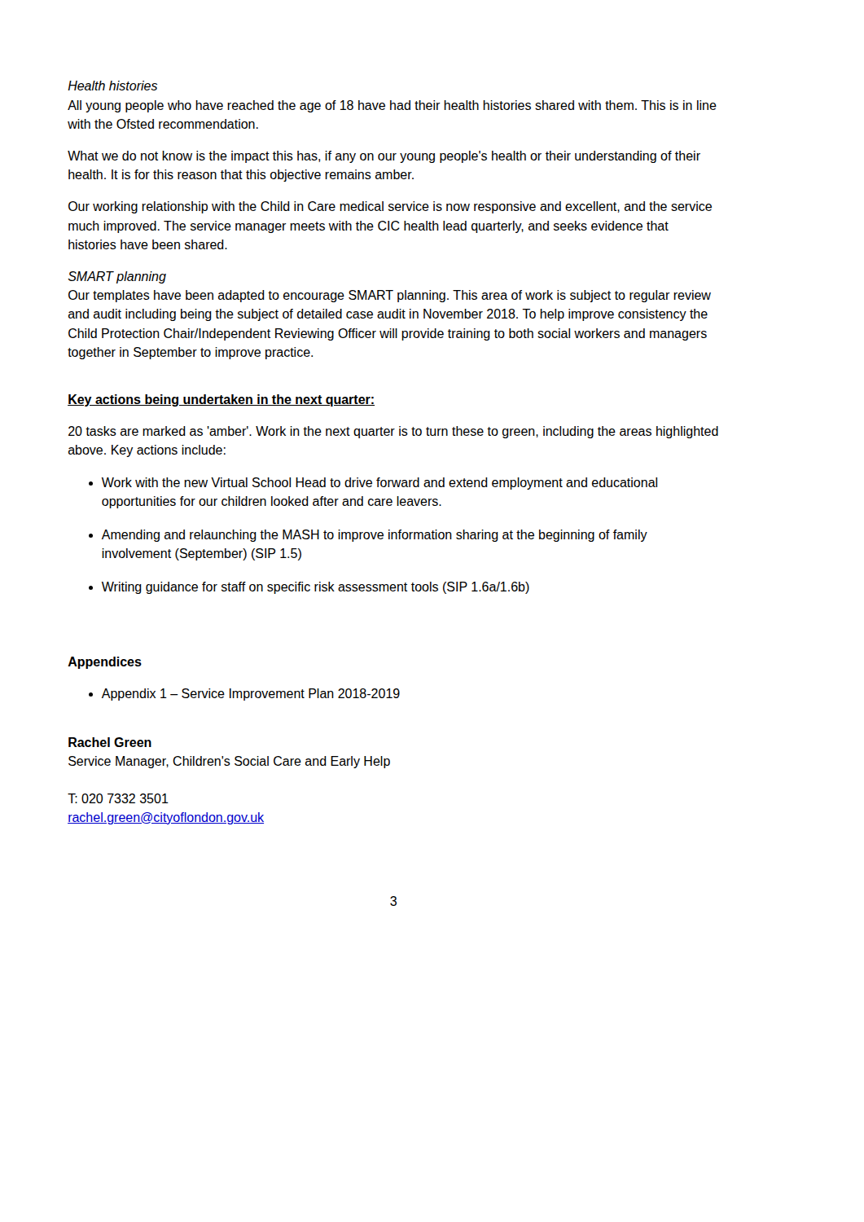Health histories
All young people who have reached the age of 18 have had their health histories shared with them. This is in line with the Ofsted recommendation.
What we do not know is the impact this has, if any on our young people's health or their understanding of their health. It is for this reason that this objective remains amber.
Our working relationship with the Child in Care medical service is now responsive and excellent, and the service much improved. The service manager meets with the CIC health lead quarterly, and seeks evidence that histories have been shared.
SMART planning
Our templates have been adapted to encourage SMART planning. This area of work is subject to regular review and audit including being the subject of detailed case audit in November 2018. To help improve consistency the Child Protection Chair/Independent Reviewing Officer will provide training to both social workers and managers together in September to improve practice.
Key actions being undertaken in the next quarter:
20 tasks are marked as 'amber'. Work in the next quarter is to turn these to green, including the areas highlighted above. Key actions include:
Work with the new Virtual School Head to drive forward and extend employment and educational opportunities for our children looked after and care leavers.
Amending and relaunching the MASH to improve information sharing at the beginning of family involvement (September) (SIP 1.5)
Writing guidance for staff on specific risk assessment tools (SIP 1.6a/1.6b)
Appendices
Appendix 1 – Service Improvement Plan 2018-2019
Rachel Green
Service Manager, Children's Social Care and Early Help
T: 020 7332 3501
rachel.green@cityoflondon.gov.uk
3